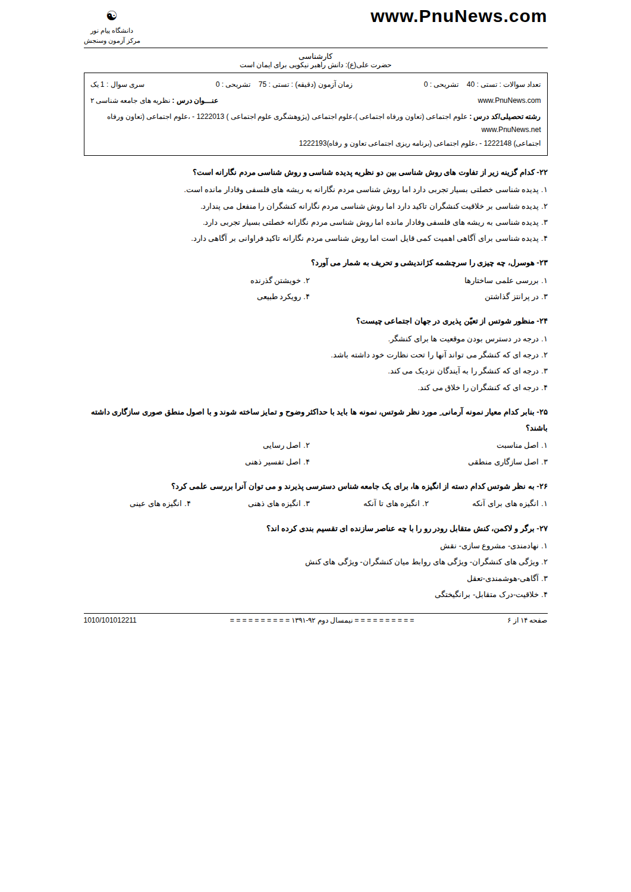www.PnuNews.com
☯
دانشگاه پیام نور
مرکز آزمون وسنجش
کارشناسی
حضرت علی(ع): دانش راهبر نیکویی برای ایمان است
تعداد سوالات : تستی : 40 تشریحی : 0
زمان آزمون (دقیقه) : تستی : 75 تشریحی : 0
سری سوال : 1 یک
www.PnuNews.com
عنـــوان درس : نظریه های جامعه شناسی ۲
رشته تحصیلی/کد درس : علوم اجتماعی (تعاون ورفاه اجتماعی )،علوم اجتماعی (پژوهشگری علوم اجتماعی ) 1222013 - ،علوم اجتماعی (تعاون ورفاه www.PnuNews.net
اجتماعی) 1222148 - ،علوم اجتماعی (برنامه ریزی اجتماعی تعاون و رفاه)1222193
۲۲- کدام گزینه زیر از تفاوت های روش شناسی بین دو نظریه پدیده شناسی و روش شناسی مردم نگارانه است؟
۱. پدیده شناسی خصلتی بسیار تجربی دارد اما روش شناسی مردم نگارانه به ریشه های فلسفی وفادار مانده است.
۲. پدیده شناسی بر خلاقیت کنشگران تاکید دارد اما روش شناسی مردم نگارانه کنشگران را منفعل می پندارد.
۳. پدیده شناسی به ریشه های فلسفی وفادار مانده اما روش شناسی مردم نگارانه خصلتی بسیار تجربی دارد.
۴. پدیده شناسی برای آگاهی اهمیت کمی قایل است اما روش شناسی مردم نگارانه تاکید فراوانی بر آگاهی دارد.
۲۳- هوسرل، چه چیزی را سرچشمه کژاندیشی و تحریف به شمار می آورد؟
۱. بررسی علمی ساختارها
۲. خویشتن گذرنده
۳. در پرانتز گذاشتن
۴. رویکرد طبیعی
۲۴- منظور شوتس از تعیّن پذیری در جهان اجتماعی چیست؟
۱. درجه در دسترس بودن موقعیت ها برای کنشگر.
۲. درجه ای که کنشگر می تواند آنها را تحت نظارت خود داشته باشد.
۳. درجه ای که کنشگر را به آیندگان نزدیک می کند.
۴. درجه ای که کنشگران را خلاق می کند.
۲۵- بنابر کدام معیار نمونه آرمانی ِ مورد نظر شوتس، نمونه ها باید با حداکثر وضوح و تمایز ساخته شوند و با اصول منطق صوری سازگاری داشته باشند؟
۱. اصل مناسبت
۲. اصل رسایی
۳. اصل سازگاری منطقی
۴. اصل تفسیر ذهنی
۲۶- به نظر شوتس کدام دسته از انگیزه ها، برای یک جامعه شناس دسترسی پذیرند و می توان آنرا بررسی علمی کرد؟
۱. انگیزه های برای آنکه
۲. انگیزه های تا آنکه
۳. انگیزه های ذهنی
۴. انگیزه های عینی
۲۷- برگر و لاکمن، کنش متقابل رودر رو را با چه عناصر سازنده ای تقسیم بندی کرده اند؟
۱. نهادمندی- مشروع سازی- نقش
۲. ویژگی های کنشگران- ویژگی های روابط میان کنشگران- ویژگی های کنش
۳. آگاهی-هوشمندی-تعقل
۴. خلاقیت-درک متقابل- برانگیختگی
صفحه ۱۴ از ۶
= = = = = = = = = = نیمسال دوم ۹۲-۱۳۹۱ = = = = = = = = = =
1010/101012211